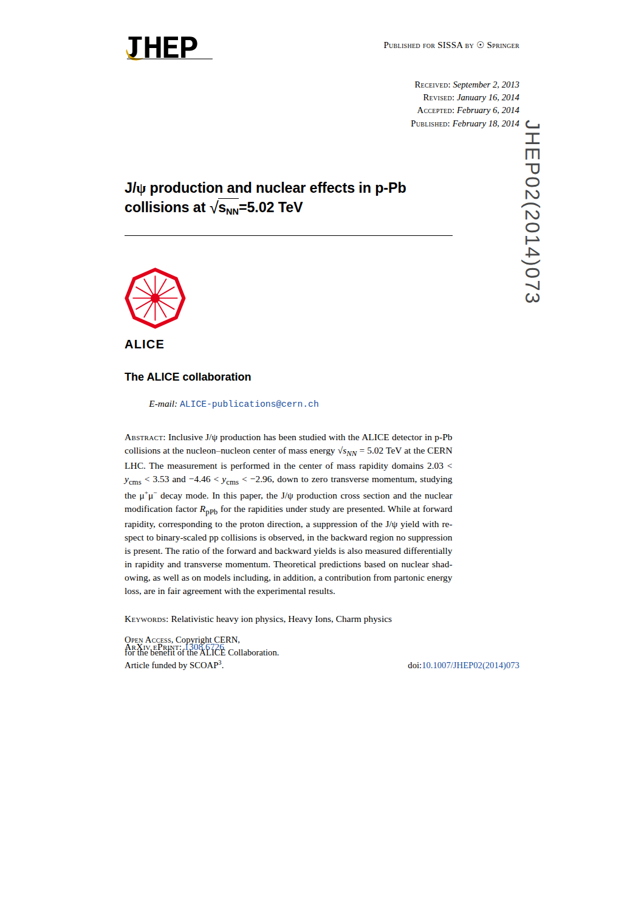JHEP02(2014)073
Published for SISSA by ☉ Springer
Received: September 2, 2013
Revised: January 16, 2014
Accepted: February 6, 2014
Published: February 18, 2014
J/ψ production and nuclear effects in p-Pb collisions at sNN=5.02 TeV
ALICE
The ALICE collaboration
E-mail: ALICE-publications@cern.ch
Abstract: Inclusive J/ψ production has been studied with the ALICE detector in p-Pb collisions at the nucleon–nucleon center of mass energy √sNN = 5.02 TeV at the CERN LHC. The measurement is performed in the center of mass rapidity domains 2.03 < ycms < 3.53 and −4.46 < ycms < −2.96, down to zero transverse momentum, studying the μ+μ− decay mode. In this paper, the J/ψ production cross section and the nuclear modification factor RpPb for the rapidities under study are presented. While at forward rapidity, corresponding to the proton direction, a suppression of the J/ψ yield with respect to binary-scaled pp collisions is observed, in the backward region no suppression is present. The ratio of the forward and backward yields is also measured differentially in rapidity and transverse momentum. Theoretical predictions based on nuclear shadowing, as well as on models including, in addition, a contribution from partonic energy loss, are in fair agreement with the experimental results.
Keywords: Relativistic heavy ion physics, Heavy Ions, Charm physics
ArXiv ePrint: 1308.6726
Open Access, Copyright CERN,
for the benefit of the ALICE Collaboration.
Article funded by SCOAP3.
doi:10.1007/JHEP02(2014)073